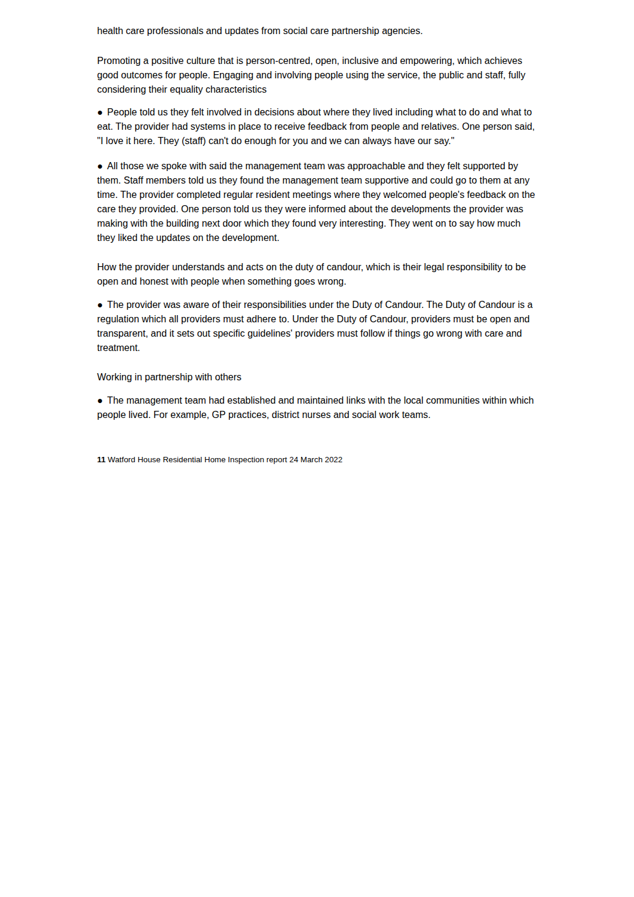health care professionals and updates from social care partnership agencies.
Promoting a positive culture that is person-centred, open, inclusive and empowering, which achieves good outcomes for people. Engaging and involving people using the service, the public and staff, fully considering their equality characteristics
People told us they felt involved in decisions about where they lived including what to do and what to eat. The provider had systems in place to receive feedback from people and relatives. One person said, "I love it here. They (staff) can't do enough for you and we can always have our say."
All those we spoke with said the management team was approachable and they felt supported by them. Staff members told us they found the management team supportive and could go to them at any time. The provider completed regular resident meetings where they welcomed people's feedback on the care they provided. One person told us they were informed about the developments the provider was making with the building next door which they found very interesting. They went on to say how much they liked the updates on the development.
How the provider understands and acts on the duty of candour, which is their legal responsibility to be open and honest with people when something goes wrong.
The provider was aware of their responsibilities under the Duty of Candour. The Duty of Candour is a regulation which all providers must adhere to. Under the Duty of Candour, providers must be open and transparent, and it sets out specific guidelines' providers must follow if things go wrong with care and treatment.
Working in partnership with others
The management team had established and maintained links with the local communities within which people lived. For example, GP practices, district nurses and social work teams.
11 Watford House Residential Home Inspection report 24 March 2022